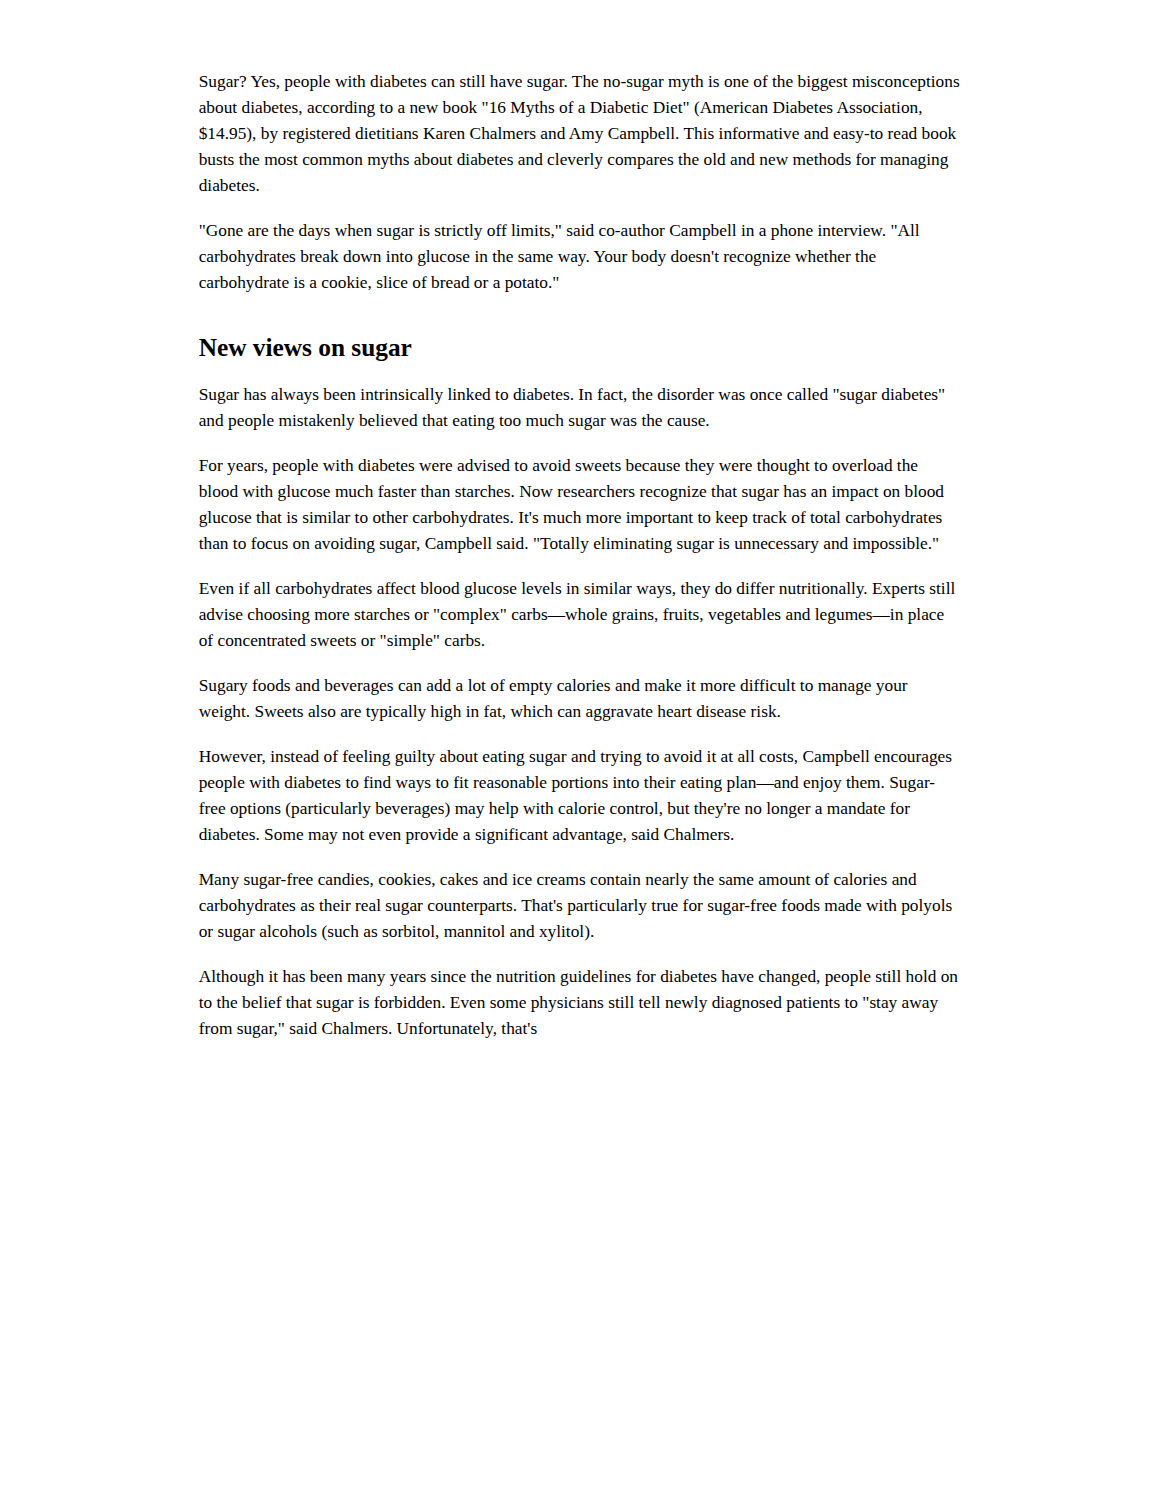Sugar? Yes, people with diabetes can still have sugar. The no-sugar myth is one of the biggest misconceptions about diabetes, according to a new book "16 Myths of a Diabetic Diet" (American Diabetes Association, $14.95), by registered dietitians Karen Chalmers and Amy Campbell. This informative and easy-to read book busts the most common myths about diabetes and cleverly compares the old and new methods for managing diabetes.
"Gone are the days when sugar is strictly off limits," said co-author Campbell in a phone interview. "All carbohydrates break down into glucose in the same way. Your body doesn't recognize whether the carbohydrate is a cookie, slice of bread or a potato."
New views on sugar
Sugar has always been intrinsically linked to diabetes. In fact, the disorder was once called "sugar diabetes" and people mistakenly believed that eating too much sugar was the cause.
For years, people with diabetes were advised to avoid sweets because they were thought to overload the blood with glucose much faster than starches. Now researchers recognize that sugar has an impact on blood glucose that is similar to other carbohydrates. It's much more important to keep track of total carbohydrates than to focus on avoiding sugar, Campbell said. "Totally eliminating sugar is unnecessary and impossible."
Even if all carbohydrates affect blood glucose levels in similar ways, they do differ nutritionally. Experts still advise choosing more starches or "complex" carbs—whole grains, fruits, vegetables and legumes—in place of concentrated sweets or "simple" carbs.
Sugary foods and beverages can add a lot of empty calories and make it more difficult to manage your weight. Sweets also are typically high in fat, which can aggravate heart disease risk.
However, instead of feeling guilty about eating sugar and trying to avoid it at all costs, Campbell encourages people with diabetes to find ways to fit reasonable portions into their eating plan—and enjoy them. Sugar-free options (particularly beverages) may help with calorie control, but they're no longer a mandate for diabetes. Some may not even provide a significant advantage, said Chalmers.
Many sugar-free candies, cookies, cakes and ice creams contain nearly the same amount of calories and carbohydrates as their real sugar counterparts. That's particularly true for sugar-free foods made with polyols or sugar alcohols (such as sorbitol, mannitol and xylitol).
Although it has been many years since the nutrition guidelines for diabetes have changed, people still hold on to the belief that sugar is forbidden. Even some physicians still tell newly diagnosed patients to "stay away from sugar," said Chalmers. Unfortunately, that's